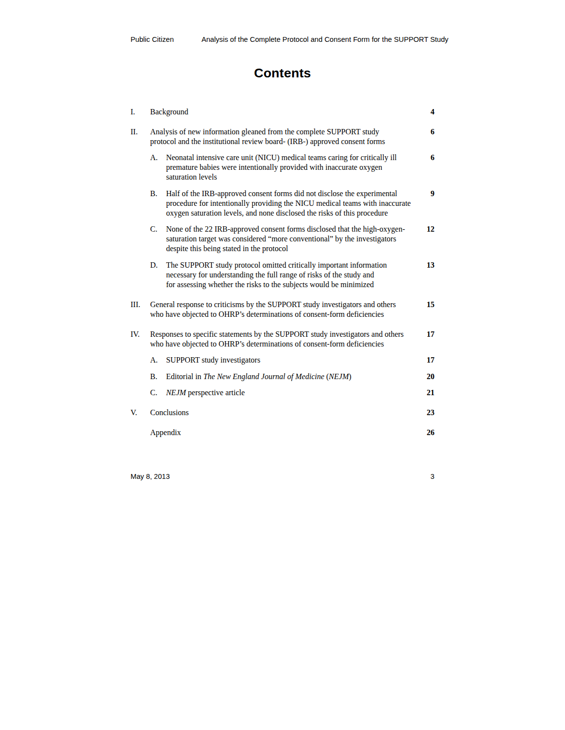Public Citizen Analysis of the Complete Protocol and Consent Form for the SUPPORT Study
Contents
| I. | Background | 4 |
| II. | Analysis of new information gleaned from the complete SUPPORT study protocol and the institutional review board- (IRB-) approved consent forms | 6 |
| | A. | Neonatal intensive care unit (NICU) medical teams caring for critically ill premature babies were intentionally provided with inaccurate oxygen saturation levels | 6 |
| | B. | Half of the IRB-approved consent forms did not disclose the experimental procedure for intentionally providing the NICU medical teams with inaccurate oxygen saturation levels, and none disclosed the risks of this procedure | 9 |
| | C. | None of the 22 IRB-approved consent forms disclosed that the high-oxygen- saturation target was considered “more conventional” by the investigators despite this being stated in the protocol | 12 |
| | D. | The SUPPORT study protocol omitted critically important information necessary for understanding the full range of risks of the study and for assessing whether the risks to the subjects would be minimized | 13 |
| III. | General response to criticisms by the SUPPORT study investigators and others who have objected to OHRP’s determinations of consent-form deficiencies | 15 |
| IV. | Responses to specific statements by the SUPPORT study investigators and others who have objected to OHRP’s determinations of consent-form deficiencies | 17 |
| | A. | SUPPORT study investigators | 17 |
| | B. | Editorial in The New England Journal of Medicine ( NEJM ) | 20 |
| | C. | NEJM perspective article | 21 |
| V. | Conclusions | 23 |
| | Appendix | 26 |
May 8, 2013 3